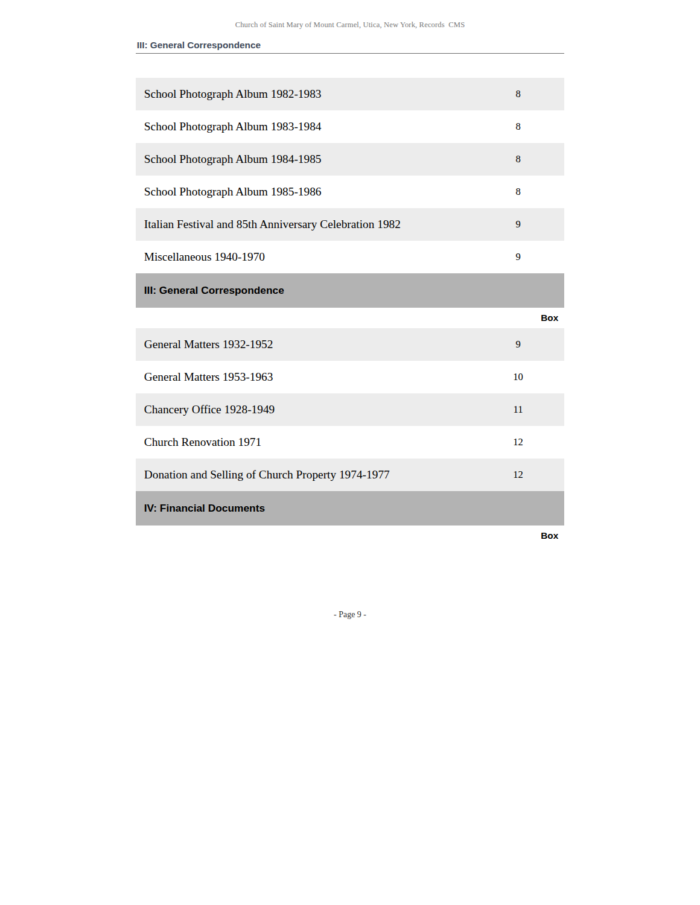Church of Saint Mary of Mount Carmel, Utica, New York, Records CMS
III: General Correspondence
| School Photograph Album 1982-1983 | 8 |
| School Photograph Album 1983-1984 | 8 |
| School Photograph Album 1984-1985 | 8 |
| School Photograph Album 1985-1986 | 8 |
| Italian Festival and 85th Anniversary Celebration 1982 | 9 |
| Miscellaneous 1940-1970 | 9 |
| III: General Correspondence |
| | Box |
| General Matters 1932-1952 | 9 |
| General Matters 1953-1963 | 10 |
| Chancery Office 1928-1949 | 11 |
| Church Renovation 1971 | 12 |
| Donation and Selling of Church Property 1974-1977 | 12 |
| IV: Financial Documents |
| | Box |
- Page 9 -